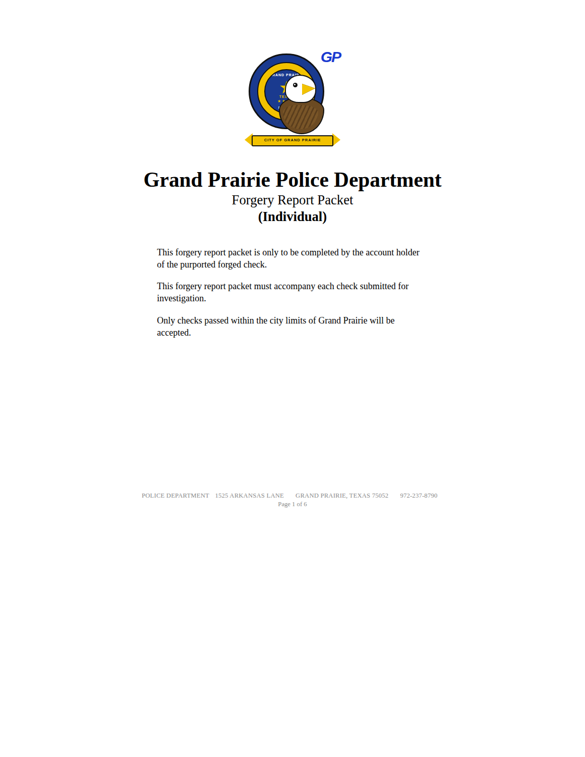GRAND PRAIRIE
★
TEXAS
★★★★
POLICE
CITY OF GRAND PRAIRIE
GP
Grand Prairie Police Department
Forgery Report Packet
(Individual)
This forgery report packet is only to be completed by the account holder of the purported forged check.
This forgery report packet must accompany each check submitted for investigation.
Only checks passed within the city limits of Grand Prairie will be accepted.
POLICE DEPARTMENT1525 ARKANSAS LANE GRAND PRAIRIE, TEXAS 75052972-237-8790
Page 1 of 6